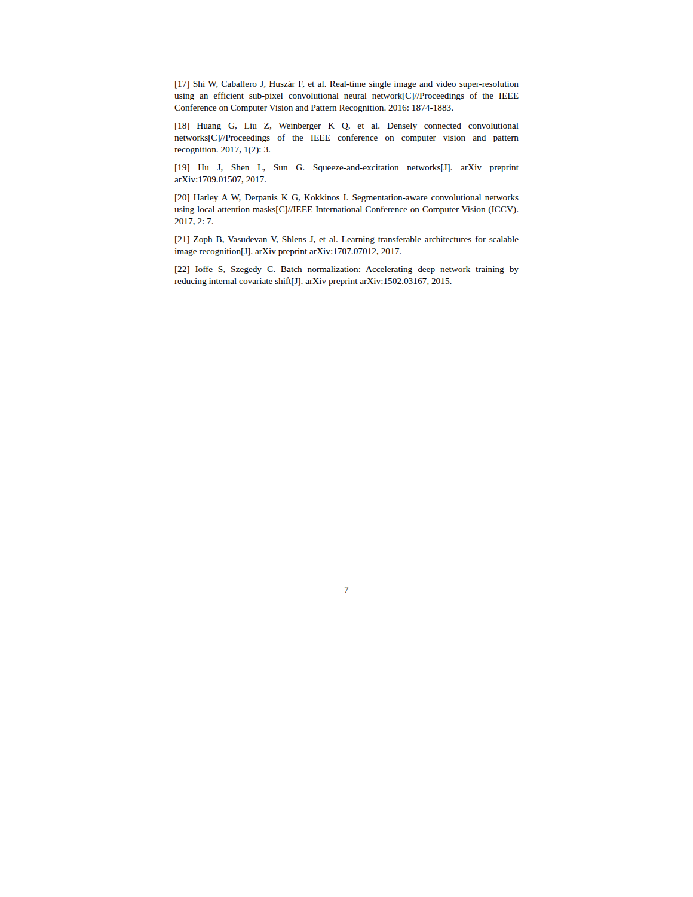[17] Shi W, Caballero J, Huszár F, et al. Real-time single image and video super-resolution using an efficient sub-pixel convolutional neural network[C]//Proceedings of the IEEE Conference on Computer Vision and Pattern Recognition. 2016: 1874-1883.
[18] Huang G, Liu Z, Weinberger K Q, et al. Densely connected convolutional networks[C]//Proceedings of the IEEE conference on computer vision and pattern recognition. 2017, 1(2): 3.
[19] Hu J, Shen L, Sun G. Squeeze-and-excitation networks[J]. arXiv preprint arXiv:1709.01507, 2017.
[20] Harley A W, Derpanis K G, Kokkinos I. Segmentation-aware convolutional networks using local attention masks[C]//IEEE International Conference on Computer Vision (ICCV). 2017, 2: 7.
[21] Zoph B, Vasudevan V, Shlens J, et al. Learning transferable architectures for scalable image recognition[J]. arXiv preprint arXiv:1707.07012, 2017.
[22] Ioffe S, Szegedy C. Batch normalization: Accelerating deep network training by reducing internal covariate shift[J]. arXiv preprint arXiv:1502.03167, 2015.
7